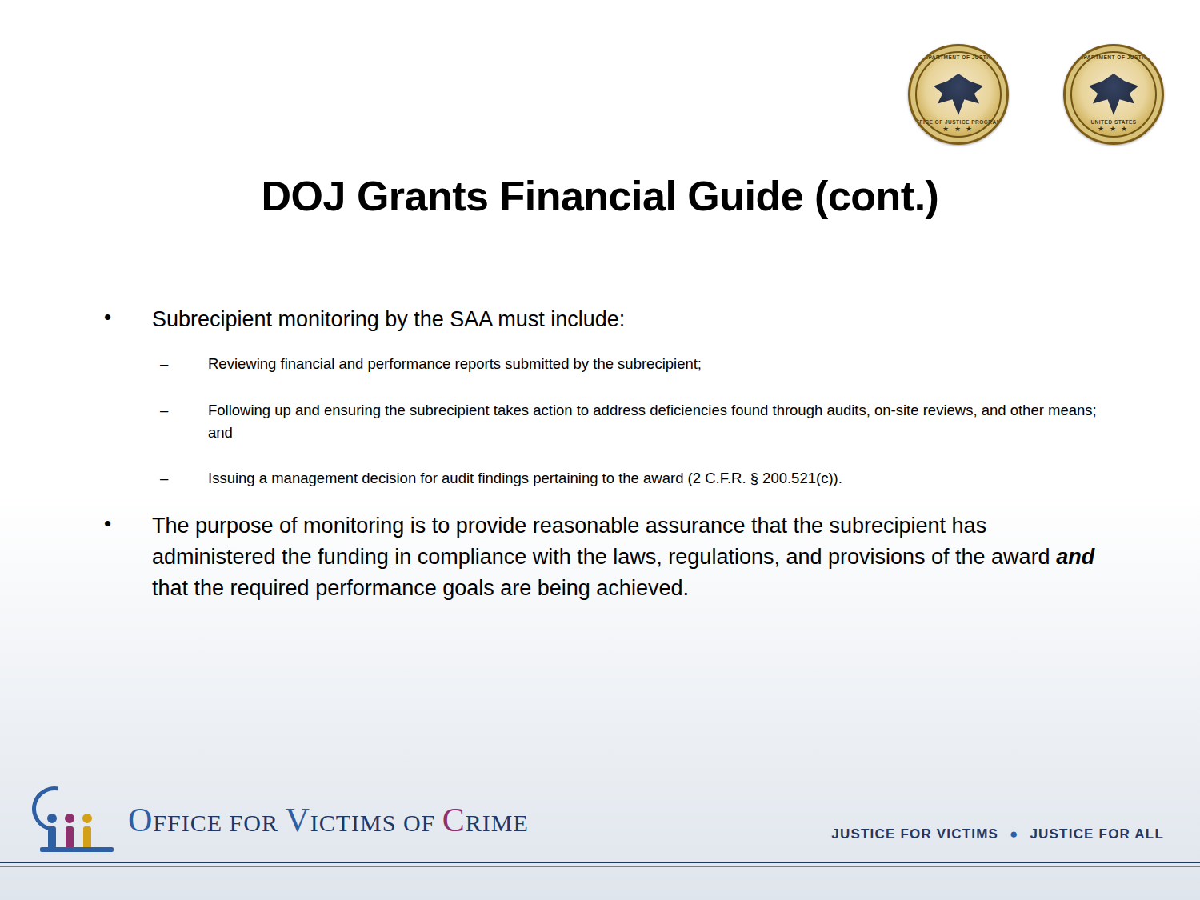DEPARTMENT OF JUSTICE
OFFICE OF JUSTICE PROGRAMS
★ ★ ★
DEPARTMENT OF JUSTICE
UNITED STATES
★ ★ ★
DOJ Grants Financial Guide (cont.)
Subrecipient monitoring by the SAA must include:
Reviewing financial and performance reports submitted by the subrecipient;
Following up and ensuring the subrecipient takes action to address deficiencies found through audits, on-site reviews, and other means; and
Issuing a management decision for audit findings pertaining to the award (2 C.F.R. § 200.521(c)).
The purpose of monitoring is to provide reasonable assurance that the subrecipient has administered the funding in compliance with the laws, regulations, and provisions of the award and that the required performance goals are being achieved.
OFFICE FOR VICTIMS OF CRIME
JUSTICE FOR VICTIMS ● JUSTICE FOR ALL